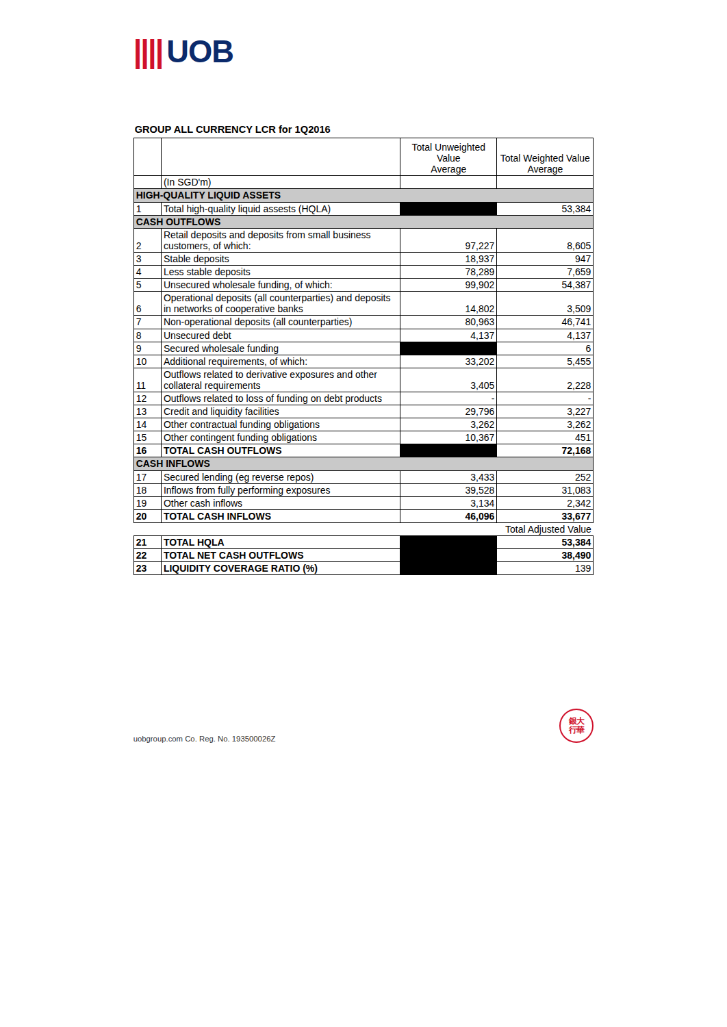||||UOB
GROUP ALL CURRENCY LCR for 1Q2016
| | | Total Unweighted Value Average | Total Weighted Value Average |
| --- | --- | --- | --- |
| | (In SGD'm) | | |
| HIGH-QUALITY LIQUID ASSETS |
| 1 | Total high-quality liquid assests (HQLA) | | 53,384 |
| CASH OUTFLOWS |
| 2 | Retail deposits and deposits from small business customers, of which: | 97,227 | 8,605 |
| 3 | Stable deposits | 18,937 | 947 |
| 4 | Less stable deposits | 78,289 | 7,659 |
| 5 | Unsecured wholesale funding, of which: | 99,902 | 54,387 |
| 6 | Operational deposits (all counterparties) and deposits in networks of cooperative banks | 14,802 | 3,509 |
| 7 | Non-operational deposits (all counterparties) | 80,963 | 46,741 |
| 8 | Unsecured debt | 4,137 | 4,137 |
| 9 | Secured wholesale funding | | 6 |
| 10 | Additional requirements, of which: | 33,202 | 5,455 |
| 11 | Outflows related to derivative exposures and other collateral requirements | 3,405 | 2,228 |
| 12 | Outflows related to loss of funding on debt products | - | - |
| 13 | Credit and liquidity facilities | 29,796 | 3,227 |
| 14 | Other contractual funding obligations | 3,262 | 3,262 |
| 15 | Other contingent funding obligations | 10,367 | 451 |
| 16 | TOTAL CASH OUTFLOWS | | 72,168 |
| CASH INFLOWS |
| 17 | Secured lending (eg reverse repos) | 3,433 | 252 |
| 18 | Inflows from fully performing exposures | 39,528 | 31,083 |
| 19 | Other cash inflows | 3,134 | 2,342 |
| 20 | TOTAL CASH INFLOWS | 46,096 | 33,677 |
| | | | Total Adjusted Value |
| 21 | TOTAL HQLA | | 53,384 |
| 22 | TOTAL NET CASH OUTFLOWS | | 38,490 |
| 23 | LIQUIDITY COVERAGE RATIO (%) | | 139 |
uobgroup.com Co. Reg. No. 193500026Z
銀大
行華